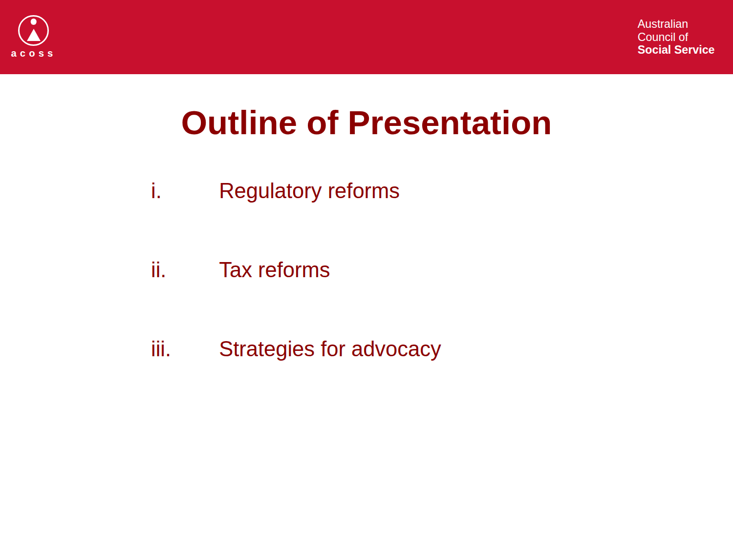acoss
Australian
Council of
Social Service
Outline of Presentation
Regulatory reforms
Tax reforms
Strategies for advocacy